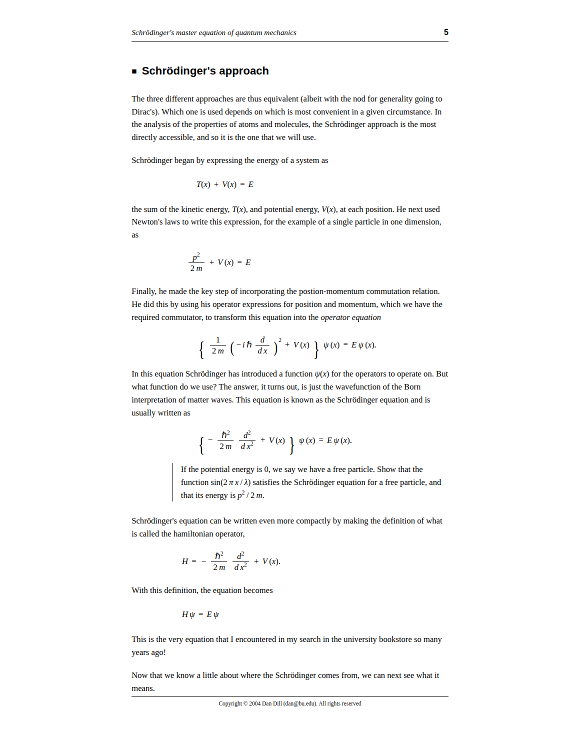Schrödinger's master equation of quantum mechanics 5
■Schrödinger's approach
The three different approaches are thus equivalent (albeit with the nod for generality going to Dirac's). Which one is used depends on which is most convenient in a given circumstance. In the analysis of the properties of atoms and molecules, the Schrödinger approach is the most directly accessible, and so it is the one that we will use.
Schrödinger began by expressing the energy of a system as
T(x) + V(x) = E
the sum of the kinetic energy, T(x), and potential energy, V(x), at each position. He next used Newton's laws to write this expression, for the example of a single particle in one dimension, as
p22 m + V (x) = E
Finally, he made the key step of incorporating the postion-momentum commutation relation. He did this by using his operator expressions for position and momentum, which we have the required commutator, to transform this equation into the operator equation
{ 12 m (−i ℏ dd x ) 2 + V (x) } ψ (x) = E ψ (x).
In this equation Schrödinger has introduced a function ψ(x) for the operators to operate on. But what function do we use? The answer, it turns out, is just the wavefunction of the Born interpretation of matter waves. This equation is known as the Schrödinger equation and is usually written as
{− ℏ22 m d2 d x2 + V (x) } ψ (x) = E ψ (x).
If the potential energy is 0, we say we have a free particle. Show that the function sin(2 π x / λ) satisfies the Schrödinger equation for a free particle, and that its energy is p2 / 2 m.
Schrödinger's equation can be written even more compactly by making the definition of what is called the hamiltonian operator,
H = − ℏ22 m d2 d x2 + V (x).
With this definition, the equation becomes
H ψ = E ψ
This is the very equation that I encountered in my search in the university bookstore so many years ago!
Now that we know a little about where the Schrödinger comes from, we can next see what it means.
Copyright © 2004 Dan Dill (dan@bu.edu). All rights reserved